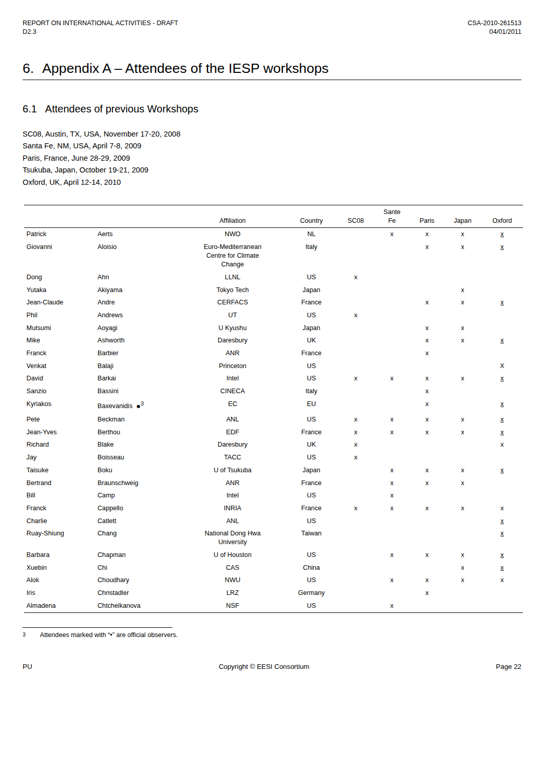REPORT ON INTERNATIONAL ACTIVITIES - DRAFT D2.3
CSA-2010-261513 04/01/2011
6. Appendix A – Attendees of the IESP workshops
6.1 Attendees of previous Workshops
SC08, Austin, TX, USA, November 17-20, 2008
Santa Fe, NM, USA, April 7-8, 2009
Paris, France, June 28-29, 2009
Tsukuba, Japan, October 19-21, 2009
Oxford, UK, April 12-14, 2010
| | | Affiliation | Country | SC08 | Sante Fe | Paris | Japan | Oxford |
| --- | --- | --- | --- | --- | --- | --- | --- | --- |
| Patrick | Aerts | NWO | NL | | x | x | x | x |
| Giovanni | Aloisio | Euro-Mediterranean Centre for Climate Change | Italy | | | x | x | x |
| Dong | Ahn | LLNL | US | x | | | | |
| Yutaka | Akiyama | Tokyo Tech | Japan | | | | x | |
| Jean-Claude | Andre | CERFACS | France | | | x | x | x |
| Phil | Andrews | UT | US | x | | | | |
| Mutsumi | Aoyagi | U Kyushu | Japan | | | x | x | |
| Mike | Ashworth | Daresbury | UK | | | x | x | x |
| Franck | Barbier | ANR | France | | | x | | |
| Venkat | Balaji | Princeton | US | | | | | X |
| David | Barkai | Intel | US | x | x | x | x | x |
| Sanzio | Bassini | CINECA | Italy | | | x | | |
| Kyriakos | Baxevanidis ● 3 | EC | EU | | | x | | x |
| Pete | Beckman | ANL | US | x | x | x | x | x |
| Jean-Yves | Berthou | EDF | France | x | x | x | x | x |
| Richard | Blake | Daresbury | UK | x | | | | x |
| Jay | Boisseau | TACC | US | x | | | | |
| Taisuke | Boku | U of Tsukuba | Japan | | x | x | x | x |
| Bertrand | Braunschweig | ANR | France | | x | x | x | |
| Bill | Camp | Intel | US | | x | | | |
| Franck | Cappello | INRIA | France | x | x | x | x | x |
| Charlie | Catlett | ANL | US | | | | | x |
| Ruay-Shiung | Chang | National Dong Hwa University | Taiwan | | | | | x |
| Barbara | Chapman | U of Houston | US | | x | x | x | x |
| Xuebin | Chi | CAS | China | | | | x | x |
| Alok | Choudhary | NWU | US | | x | x | x | x |
| Iris | Christadler | LRZ | Germany | | | x | | |
| Almadena | Chtchelkanova | NSF | US | | x | | | |
3
Attendees marked with “•” are official observers.
PU
Copyright © EESI Consortium
Page 22